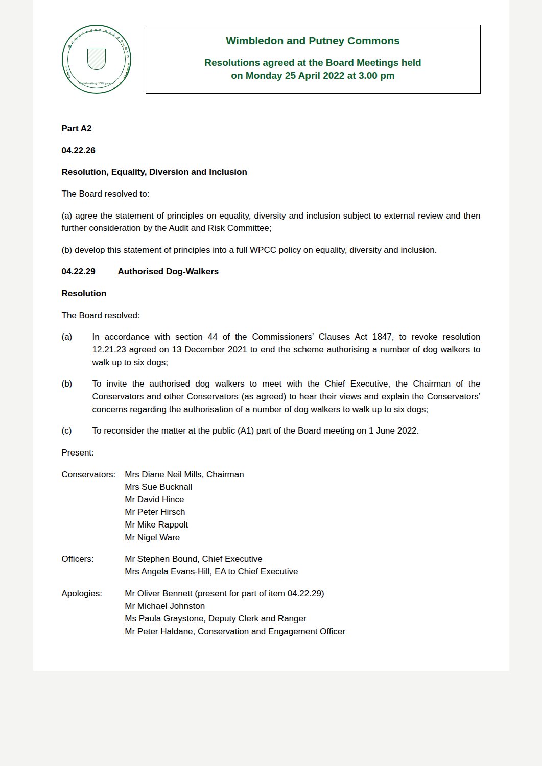W i m b l e d o n a n d P u t n e y C o m m o n s 1 8 7 1 2 0 2 1
Celebrating 150 years
Wimbledon and Putney Commons
Resolutions agreed at the Board Meetings held
on Monday 25 April 2022 at 3.00 pm
Part A2
04.22.26
Resolution, Equality, Diversion and Inclusion
The Board resolved to:
(a) agree the statement of principles on equality, diversity and inclusion subject to external review and then further consideration by the Audit and Risk Committee;
(b) develop this statement of principles into a full WPCC policy on equality, diversity and inclusion.
04.22.29 Authorised Dog-Walkers
Resolution
The Board resolved:
(a) In accordance with section 44 of the Commissioners’ Clauses Act 1847, to revoke resolution 12.21.23 agreed on 13 December 2021 to end the scheme authorising a number of dog walkers to walk up to six dogs;
(b) To invite the authorised dog walkers to meet with the Chief Executive, the Chairman of the Conservators and other Conservators (as agreed) to hear their views and explain the Conservators’ concerns regarding the authorisation of a number of dog walkers to walk up to six dogs;
(c) To reconsider the matter at the public (A1) part of the Board meeting on 1 June 2022.
Present:
| Conservators: | Mrs Diane Neil Mills, Chairman Mrs Sue Bucknall Mr David Hince Mr Peter Hirsch Mr Mike Rappolt Mr Nigel Ware |
| Officers: | Mr Stephen Bound, Chief Executive Mrs Angela Evans-Hill, EA to Chief Executive |
| Apologies: | Mr Oliver Bennett (present for part of item 04.22.29) Mr Michael Johnston Ms Paula Graystone, Deputy Clerk and Ranger Mr Peter Haldane, Conservation and Engagement Officer |